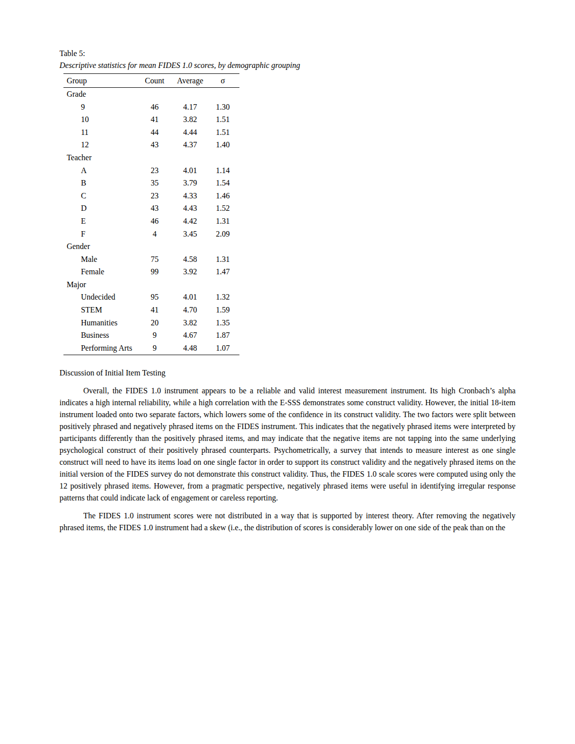Table 5:
Descriptive statistics for mean FIDES 1.0 scores, by demographic grouping
| Group | Count | Average | σ |
| --- | --- | --- | --- |
| Grade | | | |
| 9 | 46 | 4.17 | 1.30 |
| 10 | 41 | 3.82 | 1.51 |
| 11 | 44 | 4.44 | 1.51 |
| 12 | 43 | 4.37 | 1.40 |
| Teacher | | | |
| A | 23 | 4.01 | 1.14 |
| B | 35 | 3.79 | 1.54 |
| C | 23 | 4.33 | 1.46 |
| D | 43 | 4.43 | 1.52 |
| E | 46 | 4.42 | 1.31 |
| F | 4 | 3.45 | 2.09 |
| Gender | | | |
| Male | 75 | 4.58 | 1.31 |
| Female | 99 | 3.92 | 1.47 |
| Major | | | |
| Undecided | 95 | 4.01 | 1.32 |
| STEM | 41 | 4.70 | 1.59 |
| Humanities | 20 | 3.82 | 1.35 |
| Business | 9 | 4.67 | 1.87 |
| Performing Arts | 9 | 4.48 | 1.07 |
Discussion of Initial Item Testing
Overall, the FIDES 1.0 instrument appears to be a reliable and valid interest measurement instrument. Its high Cronbach’s alpha indicates a high internal reliability, while a high correlation with the E-SSS demonstrates some construct validity. However, the initial 18-item instrument loaded onto two separate factors, which lowers some of the confidence in its construct validity. The two factors were split between positively phrased and negatively phrased items on the FIDES instrument. This indicates that the negatively phrased items were interpreted by participants differently than the positively phrased items, and may indicate that the negative items are not tapping into the same underlying psychological construct of their positively phrased counterparts. Psychometrically, a survey that intends to measure interest as one single construct will need to have its items load on one single factor in order to support its construct validity and the negatively phrased items on the initial version of the FIDES survey do not demonstrate this construct validity. Thus, the FIDES 1.0 scale scores were computed using only the 12 positively phrased items. However, from a pragmatic perspective, negatively phrased items were useful in identifying irregular response patterns that could indicate lack of engagement or careless reporting.
The FIDES 1.0 instrument scores were not distributed in a way that is supported by interest theory. After removing the negatively phrased items, the FIDES 1.0 instrument had a skew (i.e., the distribution of scores is considerably lower on one side of the peak than on the